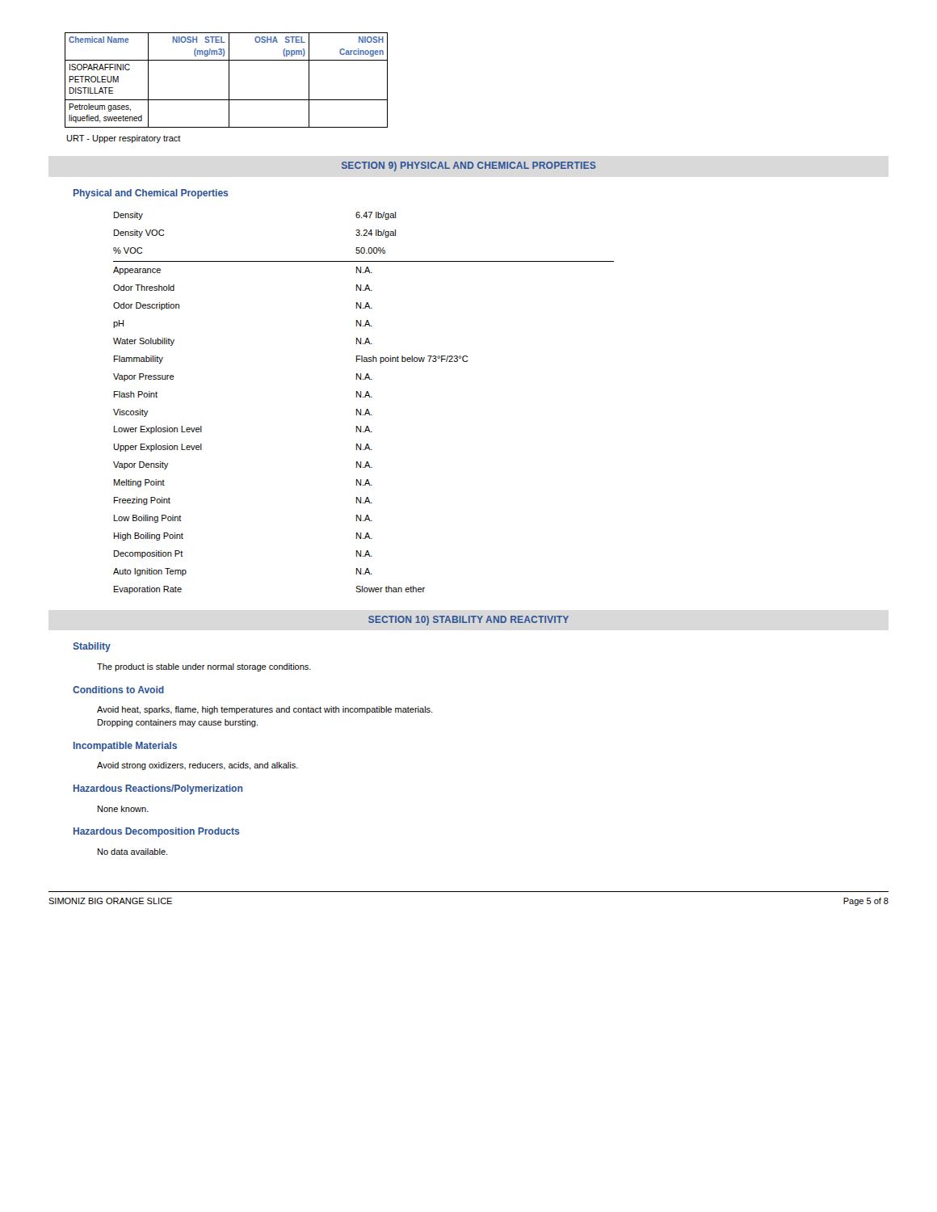| Chemical Name | NIOSH STEL (mg/m3) | OSHA STEL (ppm) | NIOSH Carcinogen |
| --- | --- | --- | --- |
| ISOPARAFFINIC PETROLEUM DISTILLATE | | | |
| Petroleum gases, liquefied, sweetened | | | |
URT - Upper respiratory tract
SECTION 9) PHYSICAL AND CHEMICAL PROPERTIES
Physical and Chemical Properties
| Density | 6.47 lb/gal |
| Density VOC | 3.24 lb/gal |
| % VOC | 50.00% |
| Appearance | N.A. |
| Odor Threshold | N.A. |
| Odor Description | N.A. |
| pH | N.A. |
| Water Solubility | N.A. |
| Flammability | Flash point below 73°F/23°C |
| Vapor Pressure | N.A. |
| Flash Point | N.A. |
| Viscosity | N.A. |
| Lower Explosion Level | N.A. |
| Upper Explosion Level | N.A. |
| Vapor Density | N.A. |
| Melting Point | N.A. |
| Freezing Point | N.A. |
| Low Boiling Point | N.A. |
| High Boiling Point | N.A. |
| Decomposition Pt | N.A. |
| Auto Ignition Temp | N.A. |
| Evaporation Rate | Slower than ether |
SECTION 10) STABILITY AND REACTIVITY
Stability
The product is stable under normal storage conditions.
Conditions to Avoid
Avoid heat, sparks, flame, high temperatures and contact with incompatible materials.
Dropping containers may cause bursting.
Incompatible Materials
Avoid strong oxidizers, reducers, acids, and alkalis.
Hazardous Reactions/Polymerization
None known.
Hazardous Decomposition Products
No data available.
SIMONIZ BIG ORANGE SLICE Page 5 of 8